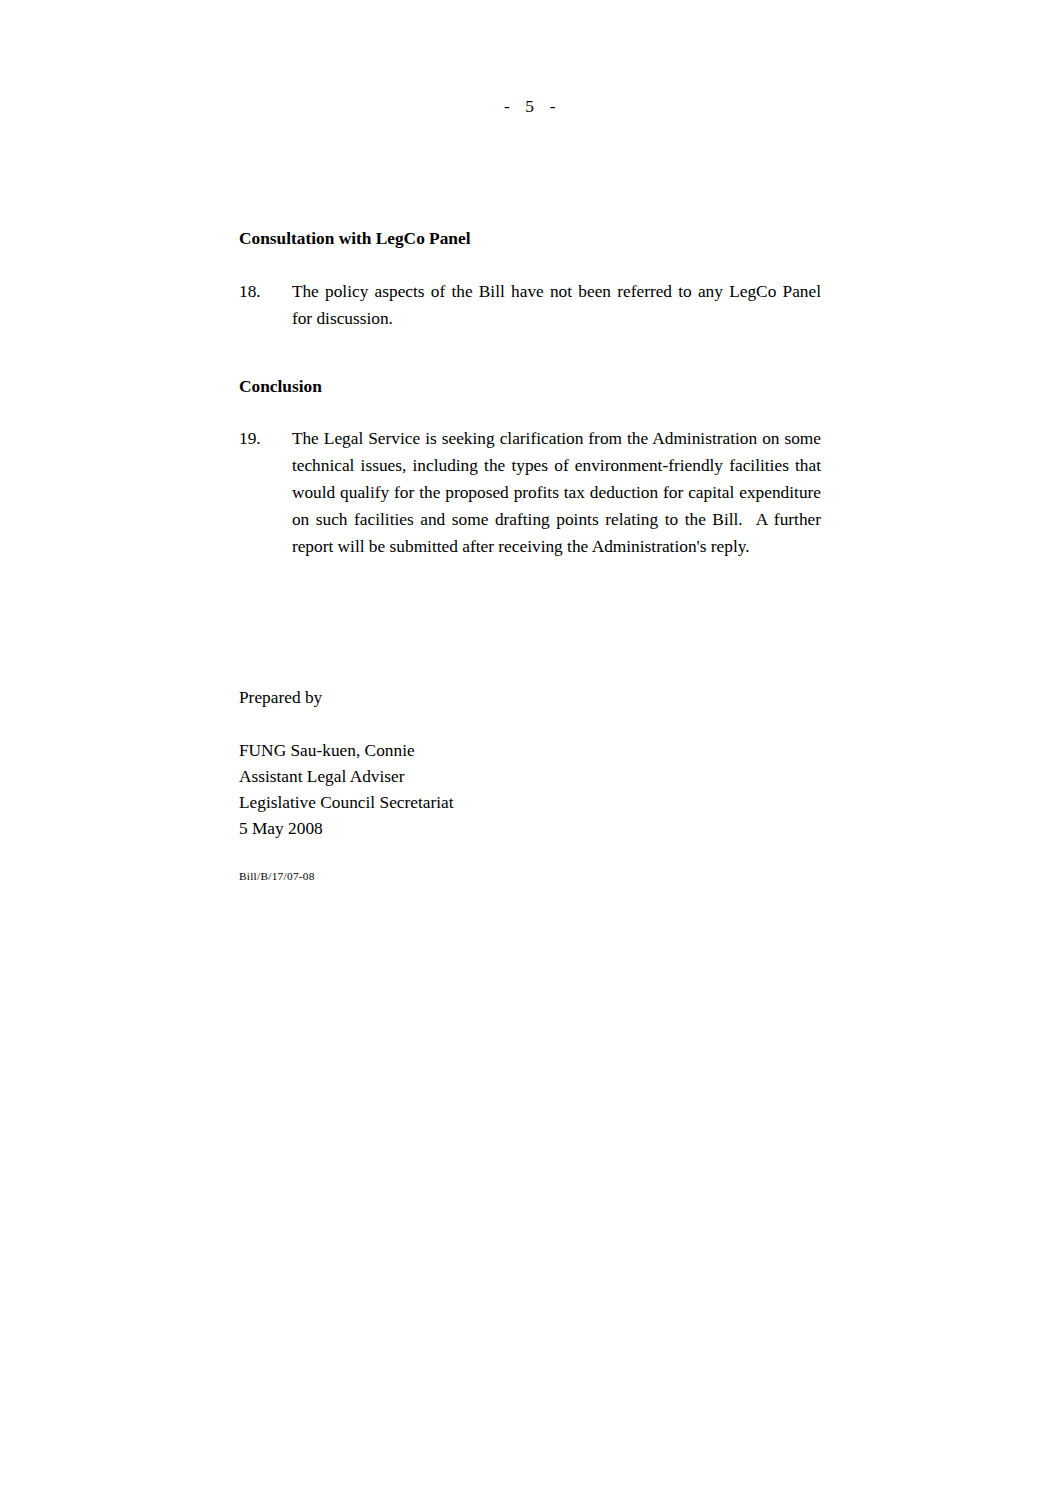- 5 -
Consultation with LegCo Panel
18.
The policy aspects of the Bill have not been referred to any LegCo Panel for discussion.
Conclusion
19.
The Legal Service is seeking clarification from the Administration on some technical issues, including the types of environment-friendly facilities that would qualify for the proposed profits tax deduction for capital expenditure on such facilities and some drafting points relating to the Bill. A further report will be submitted after receiving the Administration's reply.
Prepared by
FUNG Sau-kuen, Connie
Assistant Legal Adviser
Legislative Council Secretariat
5 May 2008
Bill/B/17/07-08